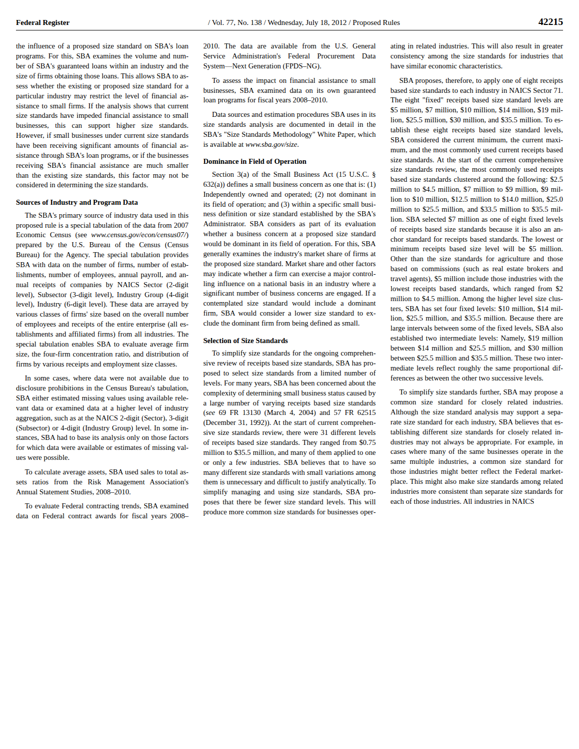Federal Register / Vol. 77, No. 138 / Wednesday, July 18, 2012 / Proposed Rules 42215
the influence of a proposed size standard on SBA's loan programs. For this, SBA examines the volume and number of SBA's guaranteed loans within an industry and the size of firms obtaining those loans. This allows SBA to assess whether the existing or proposed size standard for a particular industry may restrict the level of financial assistance to small firms. If the analysis shows that current size standards have impeded financial assistance to small businesses, this can support higher size standards. However, if small businesses under current size standards have been receiving significant amounts of financial assistance through SBA's loan programs, or if the businesses receiving SBA's financial assistance are much smaller than the existing size standards, this factor may not be considered in determining the size standards.
Sources of Industry and Program Data
The SBA's primary source of industry data used in this proposed rule is a special tabulation of the data from 2007 Economic Census (see www.census.gov/econ/census07/) prepared by the U.S. Bureau of the Census (Census Bureau) for the Agency. The special tabulation provides SBA with data on the number of firms, number of establishments, number of employees, annual payroll, and annual receipts of companies by NAICS Sector (2-digit level), Subsector (3-digit level), Industry Group (4-digit level), Industry (6-digit level). These data are arrayed by various classes of firms' size based on the overall number of employees and receipts of the entire enterprise (all establishments and affiliated firms) from all industries. The special tabulation enables SBA to evaluate average firm size, the four-firm concentration ratio, and distribution of firms by various receipts and employment size classes.
In some cases, where data were not available due to disclosure prohibitions in the Census Bureau's tabulation, SBA either estimated missing values using available relevant data or examined data at a higher level of industry aggregation, such as at the NAICS 2-digit (Sector), 3-digit (Subsector) or 4-digit (Industry Group) level. In some instances, SBA had to base its analysis only on those factors for which data were available or estimates of missing values were possible.
To calculate average assets, SBA used sales to total assets ratios from the Risk Management Association's Annual Statement Studies, 2008–2010.
To evaluate Federal contracting trends, SBA examined data on Federal contract awards for fiscal years 2008–2010. The data are available from the U.S. General Service Administration's Federal Procurement Data System—Next Generation (FPDS–NG).
To assess the impact on financial assistance to small businesses, SBA examined data on its own guaranteed loan programs for fiscal years 2008–2010.
Data sources and estimation procedures SBA uses in its size standards analysis are documented in detail in the SBA's "Size Standards Methodology" White Paper, which is available at www.sba.gov/size.
Dominance in Field of Operation
Section 3(a) of the Small Business Act (15 U.S.C. § 632(a)) defines a small business concern as one that is: (1) Independently owned and operated; (2) not dominant in its field of operation; and (3) within a specific small business definition or size standard established by the SBA's Administrator. SBA considers as part of its evaluation whether a business concern at a proposed size standard would be dominant in its field of operation. For this, SBA generally examines the industry's market share of firms at the proposed size standard. Market share and other factors may indicate whether a firm can exercise a major controlling influence on a national basis in an industry where a significant number of business concerns are engaged. If a contemplated size standard would include a dominant firm, SBA would consider a lower size standard to exclude the dominant firm from being defined as small.
Selection of Size Standards
To simplify size standards for the ongoing comprehensive review of receipts based size standards, SBA has proposed to select size standards from a limited number of levels. For many years, SBA has been concerned about the complexity of determining small business status caused by a large number of varying receipts based size standards (see 69 FR 13130 (March 4, 2004) and 57 FR 62515 (December 31, 1992)). At the start of current comprehensive size standards review, there were 31 different levels of receipts based size standards. They ranged from $0.75 million to $35.5 million, and many of them applied to one or only a few industries. SBA believes that to have so many different size standards with small variations among them is unnecessary and difficult to justify analytically. To simplify managing and using size standards, SBA proposes that there be fewer size standard levels. This will produce more common size standards for businesses operating in related industries. This will also result in greater consistency among the size standards for industries that have similar economic characteristics.
SBA proposes, therefore, to apply one of eight receipts based size standards to each industry in NAICS Sector 71. The eight "fixed" receipts based size standard levels are $5 million, $7 million, $10 million, $14 million, $19 million, $25.5 million, $30 million, and $35.5 million. To establish these eight receipts based size standard levels, SBA considered the current minimum, the current maximum, and the most commonly used current receipts based size standards. At the start of the current comprehensive size standards review, the most commonly used receipts based size standards clustered around the following: $2.5 million to $4.5 million, $7 million to $9 million, $9 million to $10 million, $12.5 million to $14.0 million, $25.0 million to $25.5 million, and $33.5 million to $35.5 million. SBA selected $7 million as one of eight fixed levels of receipts based size standards because it is also an anchor standard for receipts based standards. The lowest or minimum receipts based size level will be $5 million. Other than the size standards for agriculture and those based on commissions (such as real estate brokers and travel agents), $5 million include those industries with the lowest receipts based standards, which ranged from $2 million to $4.5 million. Among the higher level size clusters, SBA has set four fixed levels: $10 million, $14 million, $25.5 million, and $35.5 million. Because there are large intervals between some of the fixed levels, SBA also established two intermediate levels: Namely, $19 million between $14 million and $25.5 million, and $30 million between $25.5 million and $35.5 million. These two intermediate levels reflect roughly the same proportional differences as between the other two successive levels.
To simplify size standards further, SBA may propose a common size standard for closely related industries. Although the size standard analysis may support a separate size standard for each industry, SBA believes that establishing different size standards for closely related industries may not always be appropriate. For example, in cases where many of the same businesses operate in the same multiple industries, a common size standard for those industries might better reflect the Federal marketplace. This might also make size standards among related industries more consistent than separate size standards for each of those industries. All industries in NAICS